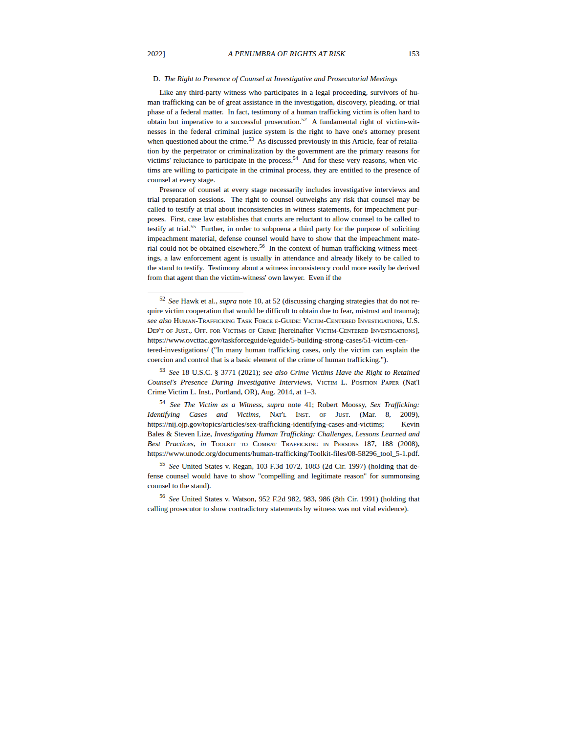2022] A PENUMBRA OF RIGHTS AT RISK 153
D. The Right to Presence of Counsel at Investigative and Prosecutorial Meetings
Like any third-party witness who participates in a legal proceeding, survivors of human trafficking can be of great assistance in the investigation, discovery, pleading, or trial phase of a federal matter. In fact, testimony of a human trafficking victim is often hard to obtain but imperative to a successful prosecution.52 A fundamental right of victim-witnesses in the federal criminal justice system is the right to have one's attorney present when questioned about the crime.53 As discussed previously in this Article, fear of retaliation by the perpetrator or criminalization by the government are the primary reasons for victims' reluctance to participate in the process.54 And for these very reasons, when victims are willing to participate in the criminal process, they are entitled to the presence of counsel at every stage.
Presence of counsel at every stage necessarily includes investigative interviews and trial preparation sessions. The right to counsel outweighs any risk that counsel may be called to testify at trial about inconsistencies in witness statements, for impeachment purposes. First, case law establishes that courts are reluctant to allow counsel to be called to testify at trial.55 Further, in order to subpoena a third party for the purpose of soliciting impeachment material, defense counsel would have to show that the impeachment material could not be obtained elsewhere.56 In the context of human trafficking witness meetings, a law enforcement agent is usually in attendance and already likely to be called to the stand to testify. Testimony about a witness inconsistency could more easily be derived from that agent than the victim-witness' own lawyer. Even if the
52 See Hawk et al., supra note 10, at 52 (discussing charging strategies that do not require victim cooperation that would be difficult to obtain due to fear, mistrust and trauma); see also Human-Trafficking Task Force e-Guide: Victim-Centered Investigations, U.S. Dep't of Just., Off. for Victims of Crime [hereinafter Victim-Centered Investigations], https://www.ovcttac.gov/taskforceguide/eguide/5-building-strong-cases/51-victim-centered-investigations/ ("In many human trafficking cases, only the victim can explain the coercion and control that is a basic element of the crime of human trafficking.").
53 See 18 U.S.C. § 3771 (2021); see also Crime Victims Have the Right to Retained Counsel's Presence During Investigative Interviews, Victim L. Position Paper (Nat'l Crime Victim L. Inst., Portland, OR), Aug. 2014, at 1–3.
54 See The Victim as a Witness, supra note 41; Robert Moossy, Sex Trafficking: Identifying Cases and Victims, Nat'l Inst. of Just. (Mar. 8, 2009), https://nij.ojp.gov/topics/articles/sex-trafficking-identifying-cases-and-victims; Kevin Bales & Steven Lize, Investigating Human Trafficking: Challenges, Lessons Learned and Best Practices, in Toolkit to Combat Trafficking in Persons 187, 188 (2008), https://www.unodc.org/documents/human-trafficking/Toolkit-files/08-58296_tool_5-1.pdf.
55 See United States v. Regan, 103 F.3d 1072, 1083 (2d Cir. 1997) (holding that defense counsel would have to show "compelling and legitimate reason" for summonsing counsel to the stand).
56 See United States v. Watson, 952 F.2d 982, 983, 986 (8th Cir. 1991) (holding that calling prosecutor to show contradictory statements by witness was not vital evidence).